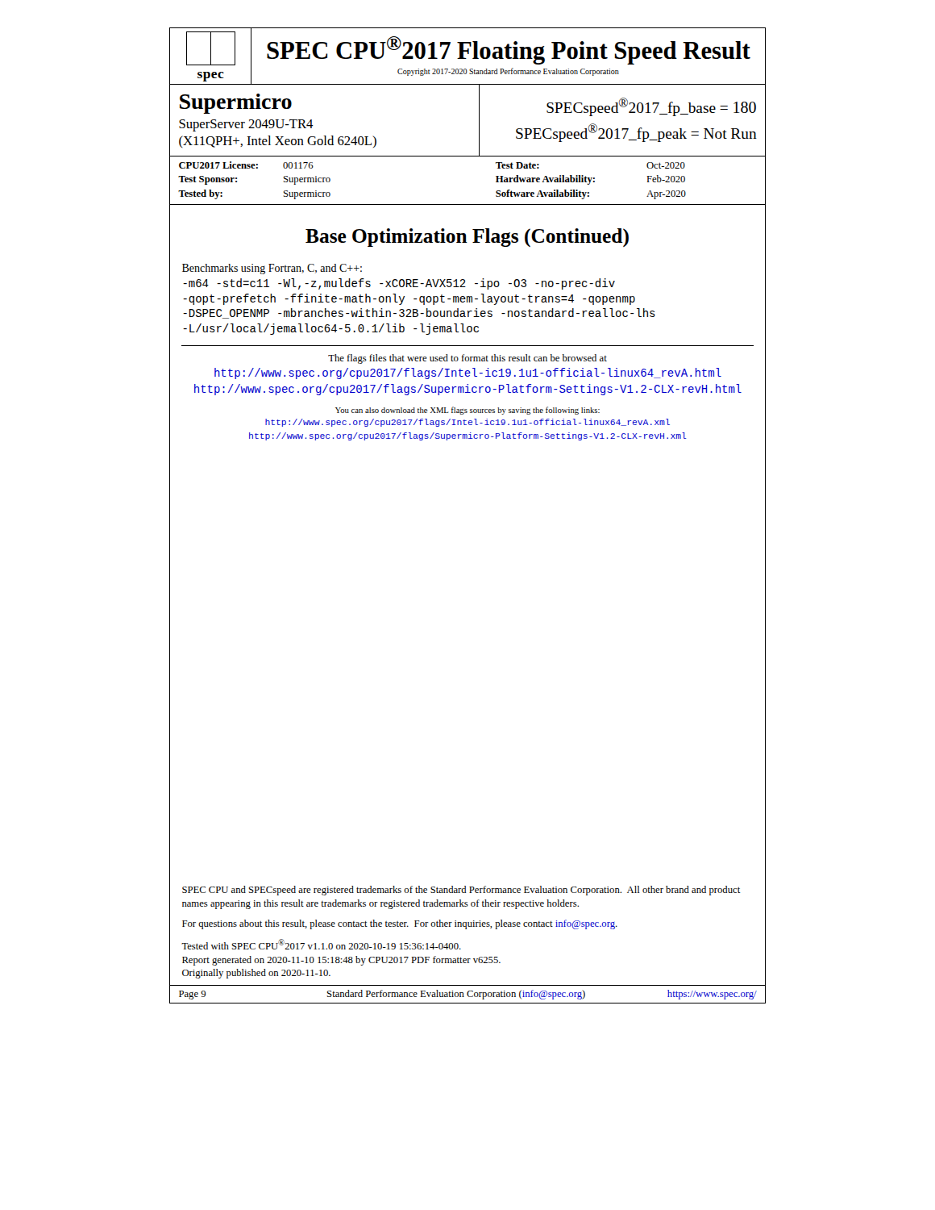spec
SPEC CPU®2017 Floating Point Speed Result
Copyright 2017-2020 Standard Performance Evaluation Corporation
Supermicro
SuperServer 2049U-TR4
(X11QPH+, Intel Xeon Gold 6240L)
SPECspeed®2017_fp_base = 180
SPECspeed®2017_fp_peak = Not Run
CPU2017 License: 001176
Test Sponsor: Supermicro
Tested by: Supermicro
Test Date: Oct-2020
Hardware Availability: Feb-2020
Software Availability: Apr-2020
Base Optimization Flags (Continued)
Benchmarks using Fortran, C, and C++:
-m64 -std=c11 -Wl,-z,muldefs -xCORE-AVX512 -ipo -O3 -no-prec-div
-qopt-prefetch -ffinite-math-only -qopt-mem-layout-trans=4 -qopenmp
-DSPEC_OPENMP -mbranches-within-32B-boundaries -nostandard-realloc-lhs
-L/usr/local/jemalloc64-5.0.1/lib -ljemalloc
The flags files that were used to format this result can be browsed at
http://www.spec.org/cpu2017/flags/Intel-ic19.1u1-official-linux64_revA.html
http://www.spec.org/cpu2017/flags/Supermicro-Platform-Settings-V1.2-CLX-revH.html
You can also download the XML flags sources by saving the following links:
http://www.spec.org/cpu2017/flags/Intel-ic19.1u1-official-linux64_revA.xml
http://www.spec.org/cpu2017/flags/Supermicro-Platform-Settings-V1.2-CLX-revH.xml
SPEC CPU and SPECspeed are registered trademarks of the Standard Performance Evaluation Corporation. All other brand and product names appearing in this result are trademarks or registered trademarks of their respective holders.
For questions about this result, please contact the tester. For other inquiries, please contact info@spec.org.
Tested with SPEC CPU®2017 v1.1.0 on 2020-10-19 15:36:14-0400.
Report generated on 2020-11-10 15:18:48 by CPU2017 PDF formatter v6255.
Originally published on 2020-11-10.
Page 9
Standard Performance Evaluation Corporation (info@spec.org)
https://www.spec.org/